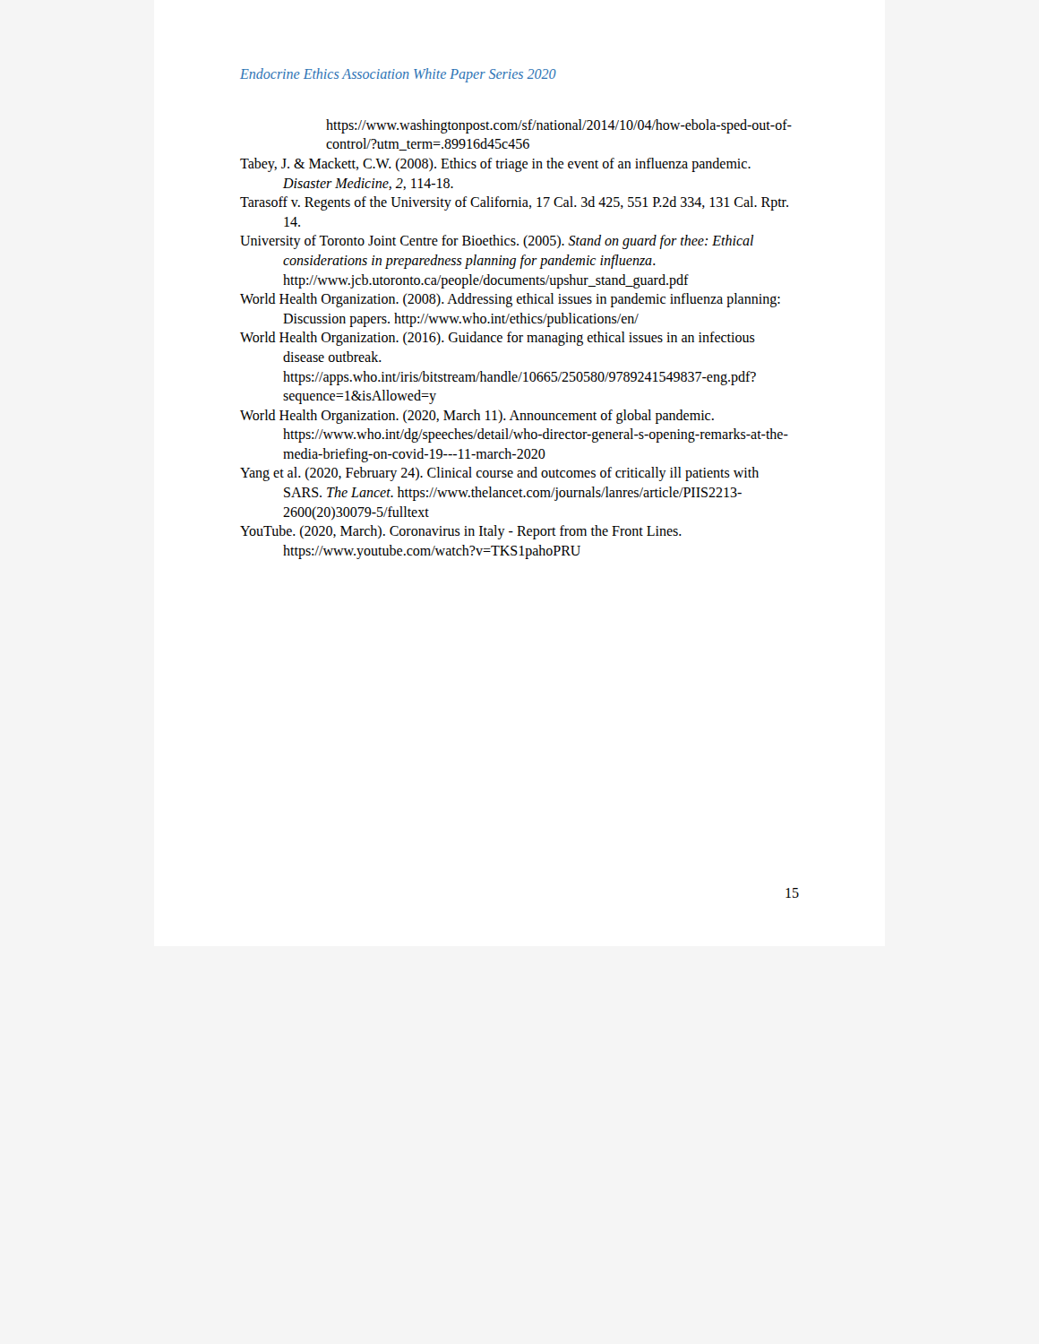Endocrine Ethics Association White Paper Series 2020
https://www.washingtonpost.com/sf/national/2014/10/04/how-ebola-sped-out-of-control/?utm_term=.89916d45c456
Tabey, J. & Mackett, C.W. (2008). Ethics of triage in the event of an influenza pandemic. Disaster Medicine, 2, 114-18.
Tarasoff v. Regents of the University of California, 17 Cal. 3d 425, 551 P.2d 334, 131 Cal. Rptr. 14.
University of Toronto Joint Centre for Bioethics. (2005). Stand on guard for thee: Ethical considerations in preparedness planning for pandemic influenza. http://www.jcb.utoronto.ca/people/documents/upshur_stand_guard.pdf
World Health Organization. (2008). Addressing ethical issues in pandemic influenza planning: Discussion papers. http://www.who.int/ethics/publications/en/
World Health Organization. (2016). Guidance for managing ethical issues in an infectious disease outbreak. https://apps.who.int/iris/bitstream/handle/10665/250580/9789241549837-eng.pdf?sequence=1&isAllowed=y
World Health Organization. (2020, March 11). Announcement of global pandemic. https://www.who.int/dg/speeches/detail/who-director-general-s-opening-remarks-at-the-media-briefing-on-covid-19---11-march-2020
Yang et al. (2020, February 24). Clinical course and outcomes of critically ill patients with SARS. The Lancet. https://www.thelancet.com/journals/lanres/article/PIIS2213-2600(20)30079-5/fulltext
YouTube. (2020, March). Coronavirus in Italy - Report from the Front Lines. https://www.youtube.com/watch?v=TKS1pahoPRU
15